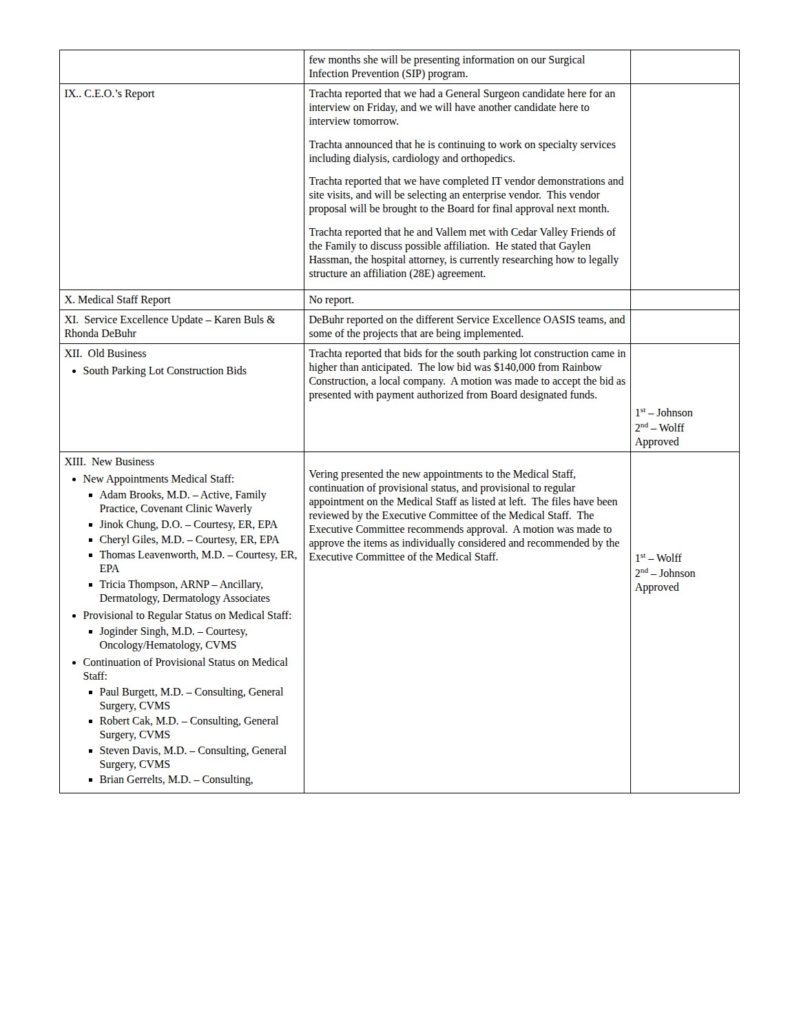| | few months she will be presenting information on our Surgical Infection Prevention (SIP) program. | |
| IX.. C.E.O.’s Report | Trachta reported that we had a General Surgeon candidate here for an interview on Friday, and we will have another candidate here to interview tomorrow. Trachta announced that he is continuing to work on specialty services including dialysis, cardiology and orthopedics. Trachta reported that we have completed IT vendor demonstrations and site visits, and will be selecting an enterprise vendor. This vendor proposal will be brought to the Board for final approval next month. Trachta reported that he and Vallem met with Cedar Valley Friends of the Family to discuss possible affiliation. He stated that Gaylen Hassman, the hospital attorney, is currently researching how to legally structure an affiliation (28E) agreement. | |
| X. Medical Staff Report | No report. | |
| XI. Service Excellence Update – Karen Buls & Rhonda DeBuhr | DeBuhr reported on the different Service Excellence OASIS teams, and some of the projects that are being implemented. | |
| XII. Old Business South Parking Lot Construction Bids | Trachta reported that bids for the south parking lot construction came in higher than anticipated. The low bid was $140,000 from Rainbow Construction, a local company. A motion was made to accept the bid as presented with payment authorized from Board designated funds. | 1 st – Johnson 2 nd – Wolff Approved |
| XIII. New Business New Appointments Medical Staff: Adam Brooks, M.D. – Active, Family Practice, Covenant Clinic Waverly Jinok Chung, D.O. – Courtesy, ER, EPA Cheryl Giles, M.D. – Courtesy, ER, EPA Thomas Leavenworth, M.D. – Courtesy, ER, EPA Tricia Thompson, ARNP – Ancillary, Dermatology, Dermatology Associates Provisional to Regular Status on Medical Staff: Joginder Singh, M.D. – Courtesy, Oncology/Hematology, CVMS Continuation of Provisional Status on Medical Staff: Paul Burgett, M.D. – Consulting, General Surgery, CVMS Robert Cak, M.D. – Consulting, General Surgery, CVMS Steven Davis, M.D. – Consulting, General Surgery, CVMS Brian Gerrelts, M.D. – Consulting, | Vering presented the new appointments to the Medical Staff, continuation of provisional status, and provisional to regular appointment on the Medical Staff as listed at left. The files have been reviewed by the Executive Committee of the Medical Staff. The Executive Committee recommends approval. A motion was made to approve the items as individually considered and recommended by the Executive Committee of the Medical Staff. | 1 st – Wolff 2 nd – Johnson Approved |